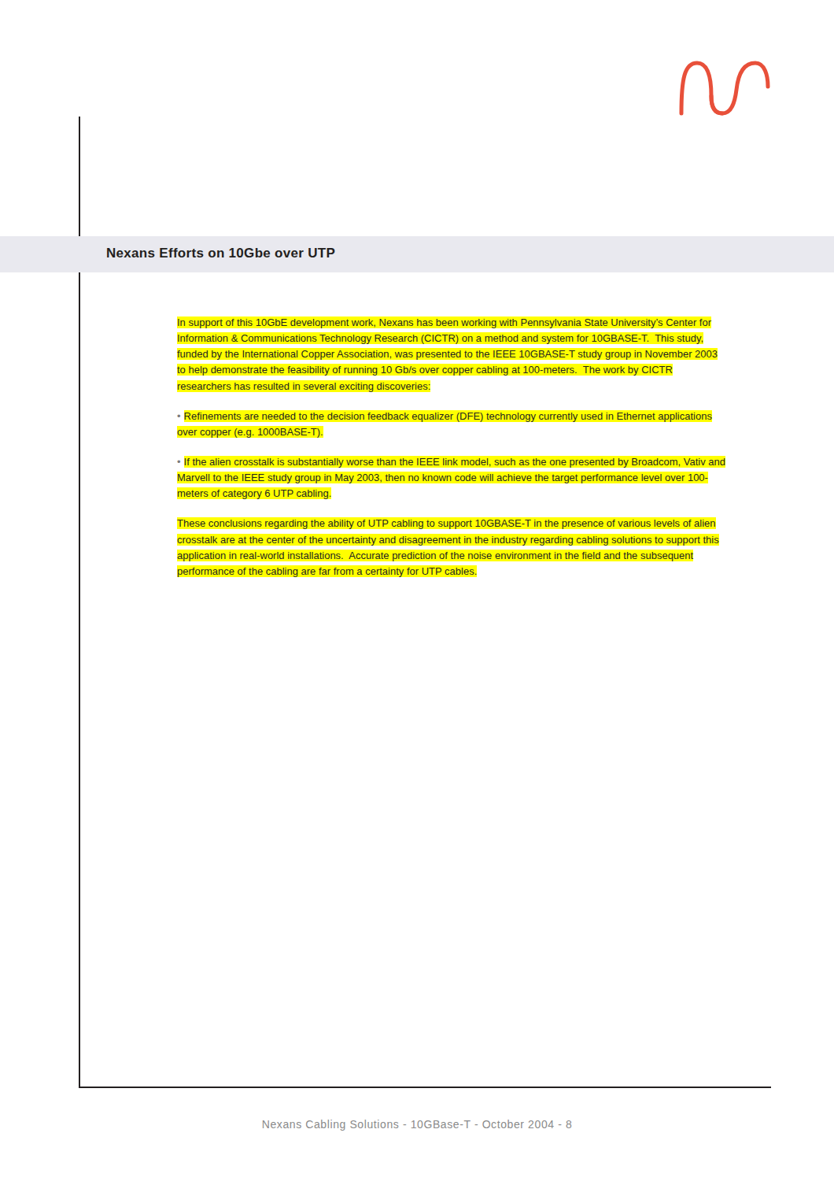Nexans Efforts on 10Gbe over UTP
In support of this 10GbE development work, Nexans has been working with Pennsylvania State University’s Center for Information & Communications Technology Research (CICTR) on a method and system for 10GBASE-T. This study, funded by the International Copper Association, was presented to the IEEE 10GBASE-T study group in November 2003 to help demonstrate the feasibility of running 10 Gb/s over copper cabling at 100-meters. The work by CICTR researchers has resulted in several exciting discoveries:
•Refinements are needed to the decision feedback equalizer (DFE) technology currently used in Ethernet applications over copper (e.g. 1000BASE-T).
•If the alien crosstalk is substantially worse than the IEEE link model, such as the one presented by Broadcom, Vativ and Marvell to the IEEE study group in May 2003, then no known code will achieve the target performance level over 100-meters of category 6 UTP cabling.
These conclusions regarding the ability of UTP cabling to support 10GBASE-T in the presence of various levels of alien crosstalk are at the center of the uncertainty and disagreement in the industry regarding cabling solutions to support this application in real-world installations. Accurate prediction of the noise environment in the field and the subsequent performance of the cabling are far from a certainty for UTP cables.
Nexans Cabling Solutions - 10GBase-T - October 2004 - 8